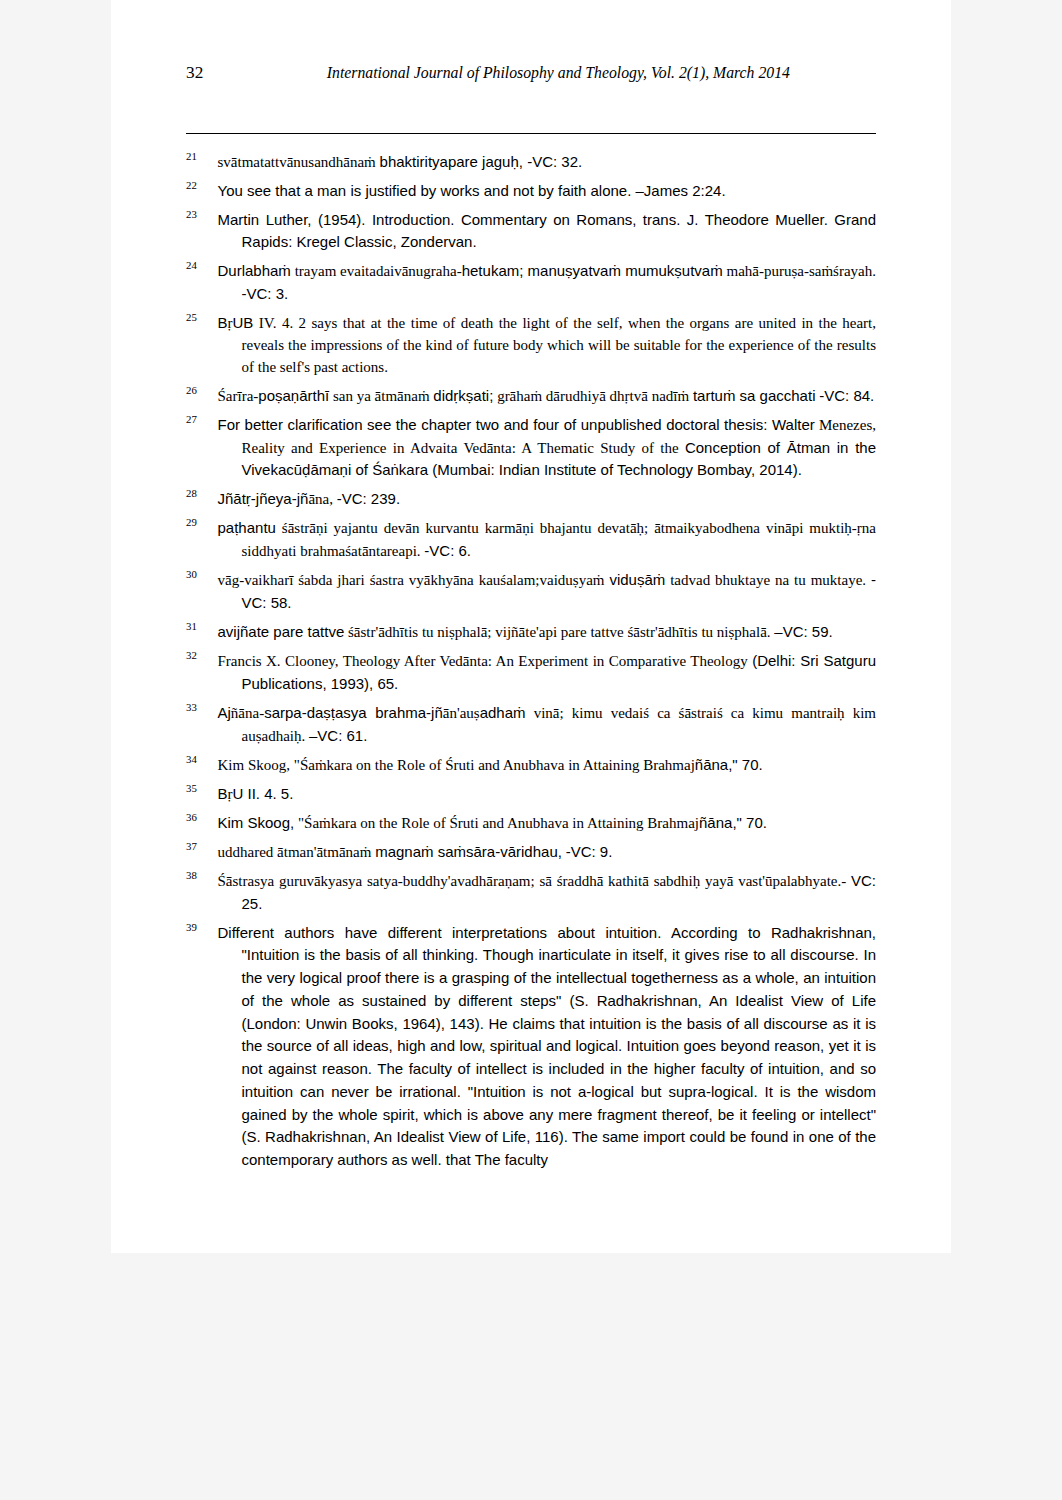32
International Journal of Philosophy and Theology, Vol. 2(1), March 2014
21
svātmatattvānusandhānaṁ bhaktirityapare jaguḥ, -VC: 32.
22
You see that a man is justified by works and not by faith alone. –James 2:24.
23
Martin Luther, (1954). Introduction. Commentary on Romans, trans. J. Theodore Mueller. Grand Rapids: Kregel Classic, Zondervan.
24
Durlabhaṁ trayam evaitadaivānugraha-hetukam; manuṣyatvaṁ mumukṣutvaṁ mahā-puruṣa-saṁśrayah. -VC: 3.
25
BṛUB IV. 4. 2 says that at the time of death the light of the self, when the organs are united in the heart, reveals the impressions of the kind of future body which will be suitable for the experience of the results of the self's past actions.
26
Śarīra-poṣaṇārthī san ya ātmānaṁ didṛkṣati; grāhaṁ dārudhiyā dhṛtvā nadīṁ tartuṁ sa gacchati -VC: 84.
27
For better clarification see the chapter two and four of unpublished doctoral thesis: Walter Menezes, Reality and Experience in Advaita Vedānta: A Thematic Study of the Conception of Ātman in the Vivekacūḍāmaṇi of Śaṅkara (Mumbai: Indian Institute of Technology Bombay, 2014).
28
Jñātṛ-jñeya-jñ āna, -VC: 239.
29
paṭhantu śāstrāṇi yajantu devān kurvantu karmāṇi bhajantu devatāḥ; ātmaikyabodhena vināpi muktiḥ-ṛna siddhyati brahmaśatāntareapi. -VC: 6.
30
vāg-vaikharī śabda jhari śastra vyākhyāna kauśalam;vaiduṣyaṁ viduṣāṁ tadvad bhuktaye na tu muktaye. -VC: 58.
31
avijñate pare tattve śāstr'ādhītis tu niṣphalā; vijñāte'api pare tattve śāstr'ādhītis tu niṣphalā. –VC: 59.
32
Francis X. Clooney, Theology After Vedānta: An Experiment in Comparative Theology (Delhi: Sri Satguru Publications, 1993), 65.
33
Aj ñāna-sarpa-daṣṭasya brahma-jñ ān'auṣ adhaṁ vinā; kimu vedaiś ca śāstraiś ca kimu mantraiḥ kim auṣadhaiḥ. –VC: 61.
34
Kim Skoog, "Śaṁkara on the Role of Śruti and Anubhava in Attaining Brahmaj ñāna," 70.
35
BṛU II. 4. 5.
36
Kim Skoog, "Śaṁkara on the Role of Śruti and Anubhava in Attaining Brahmaj ñāna," 70.
37
uddhared ātman'ātmānaṁ magnaṁ saṁsāra-vāridhau, -VC: 9.
38
Śāstrasya guruvākyasya satya-buddhy'avadhāraṇam; sā śraddhā kathitā sabdhiḥ yayā vast'ūpalabhyate.- VC: 25.
39
Different authors have different interpretations about intuition. According to Radhakrishnan, "Intuition is the basis of all thinking. Though inarticulate in itself, it gives rise to all discourse. In the very logical proof there is a grasping of the intellectual togetherness as a whole, an intuition of the whole as sustained by different steps" (S. Radhakrishnan, An Idealist View of Life (London: Unwin Books, 1964), 143). He claims that intuition is the basis of all discourse as it is the source of all ideas, high and low, spiritual and logical. Intuition goes beyond reason, yet it is not against reason. The faculty of intellect is included in the higher faculty of intuition, and so intuition can never be irrational. "Intuition is not a-logical but supra-logical. It is the wisdom gained by the whole spirit, which is above any mere fragment thereof, be it feeling or intellect" (S. Radhakrishnan, An Idealist View of Life, 116). The same import could be found in one of the contemporary authors as well. that The faculty